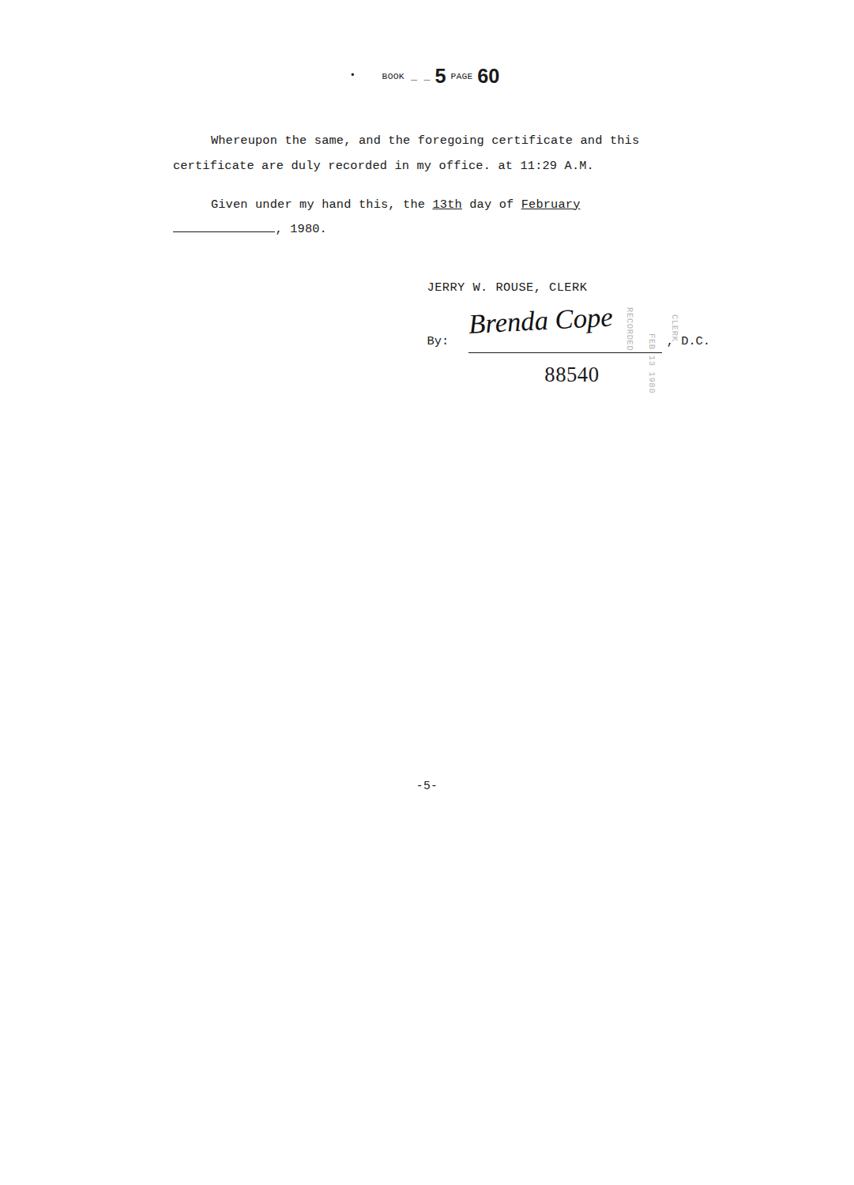•BOOK _ _5 PAGE 60
Whereupon the same, and the foregoing certificate and this certificate are duly recorded in my office. at 11:29 A.M.
Given under my hand this, the 13th day of February , 1980.
JERRY W. ROUSE, CLERK
By: Brenda Cope, D.C.
88540
RECORDED FEB 13 1980 CLERK
-5-